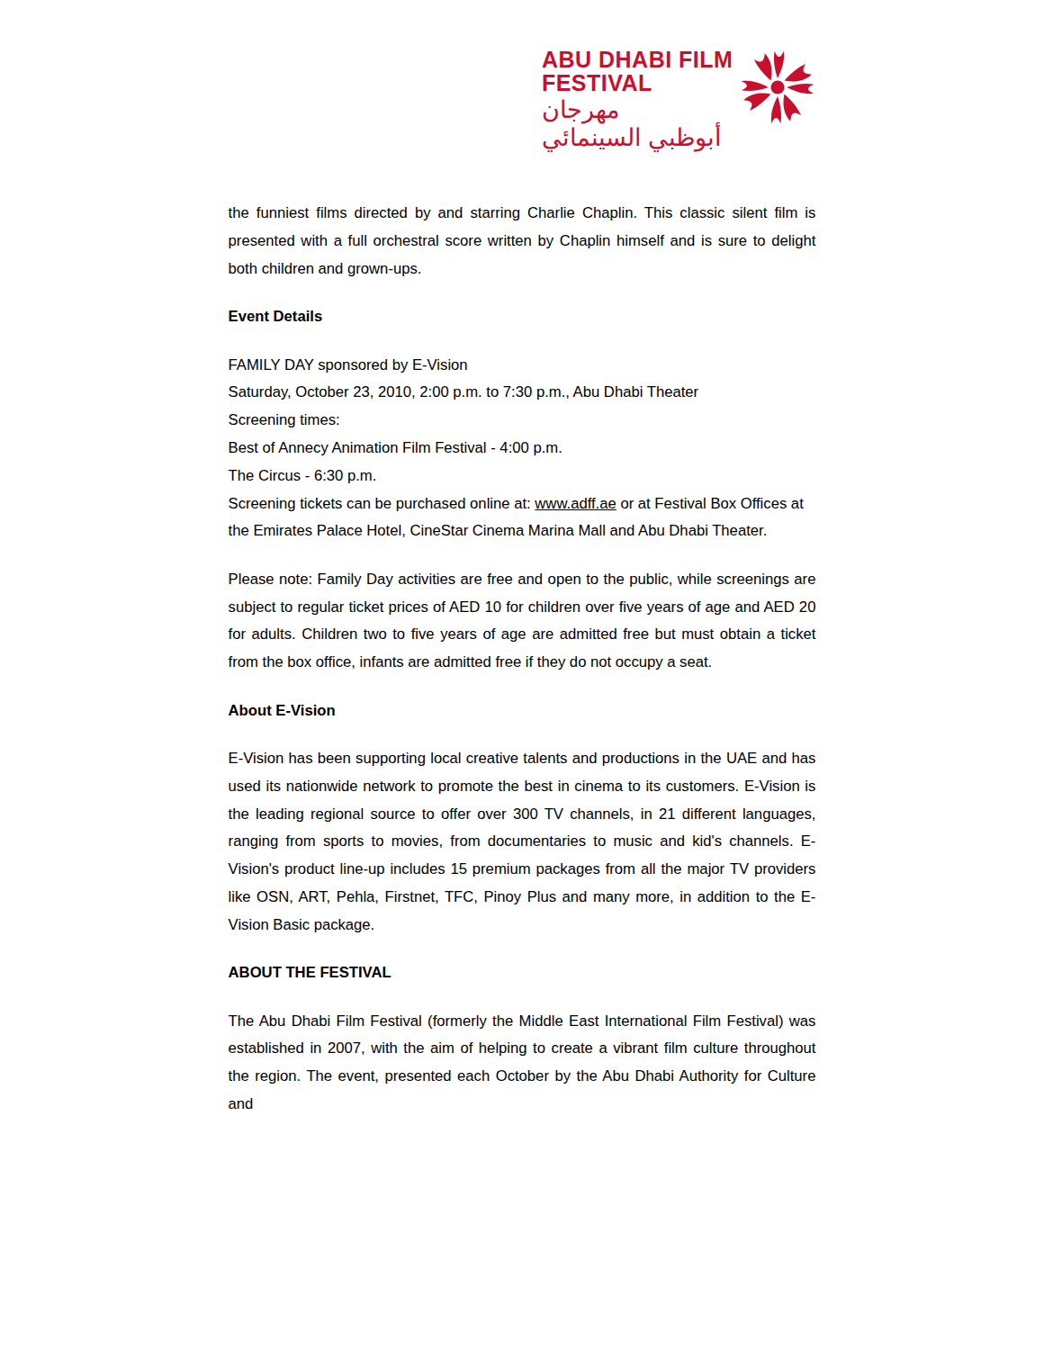Abu Dhabi Film
Festival
مهرجان
أبوظبي السينمائي
the funniest films directed by and starring Charlie Chaplin. This classic silent film is presented with a full orchestral score written by Chaplin himself and is sure to delight both children and grown-ups.
Event Details
FAMILY DAY sponsored by E-Vision
Saturday, October 23, 2010, 2:00 p.m. to 7:30 p.m., Abu Dhabi Theater
Screening times:
Best of Annecy Animation Film Festival - 4:00 p.m.
The Circus - 6:30 p.m.
Screening tickets can be purchased online at: www.adff.ae or at Festival Box Offices at the Emirates Palace Hotel, CineStar Cinema Marina Mall and Abu Dhabi Theater.
Please note: Family Day activities are free and open to the public, while screenings are subject to regular ticket prices of AED 10 for children over five years of age and AED 20 for adults. Children two to five years of age are admitted free but must obtain a ticket from the box office, infants are admitted free if they do not occupy a seat.
About E-Vision
E-Vision has been supporting local creative talents and productions in the UAE and has used its nationwide network to promote the best in cinema to its customers. E-Vision is the leading regional source to offer over 300 TV channels, in 21 different languages, ranging from sports to movies, from documentaries to music and kid's channels. E-Vision's product line-up includes 15 premium packages from all the major TV providers like OSN, ART, Pehla, Firstnet, TFC, Pinoy Plus and many more, in addition to the E-Vision Basic package.
ABOUT THE FESTIVAL
The Abu Dhabi Film Festival (formerly the Middle East International Film Festival) was established in 2007, with the aim of helping to create a vibrant film culture throughout the region. The event, presented each October by the Abu Dhabi Authority for Culture and